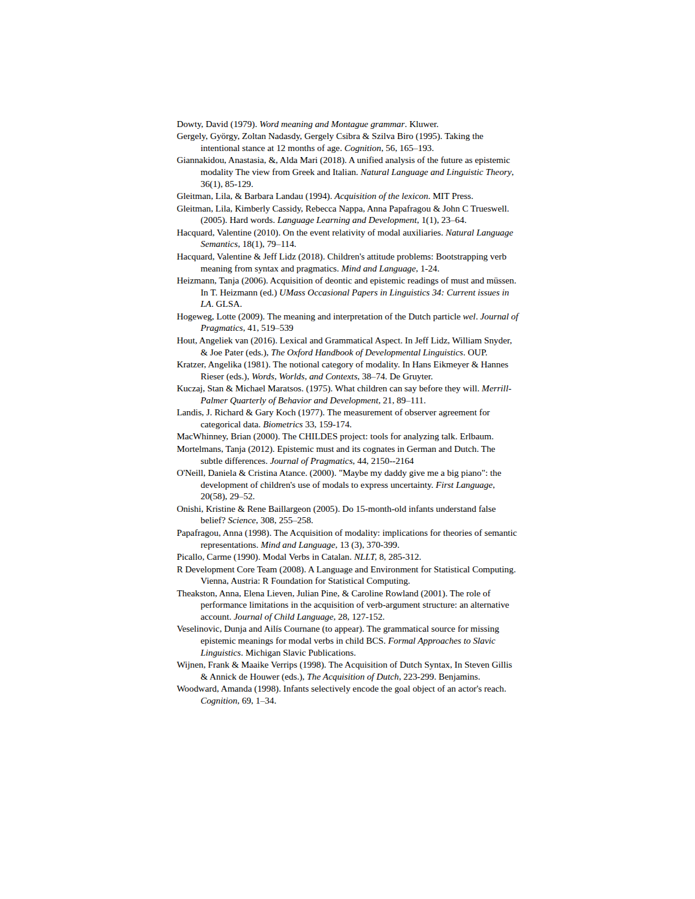Dowty, David (1979). Word meaning and Montague grammar. Kluwer.
Gergely, György, Zoltan Nadasdy, Gergely Csibra & Szilva Biro (1995). Taking the intentional stance at 12 months of age. Cognition, 56, 165–193.
Giannakidou, Anastasia, &, Alda Mari (2018). A unified analysis of the future as epistemic modality The view from Greek and Italian. Natural Language and Linguistic Theory, 36(1), 85-129.
Gleitman, Lila, & Barbara Landau (1994). Acquisition of the lexicon. MIT Press.
Gleitman, Lila, Kimberly Cassidy, Rebecca Nappa, Anna Papafragou & John C Trueswell. (2005). Hard words. Language Learning and Development, 1(1), 23–64.
Hacquard, Valentine (2010). On the event relativity of modal auxiliaries. Natural Language Semantics, 18(1), 79–114.
Hacquard, Valentine & Jeff Lidz (2018). Children's attitude problems: Bootstrapping verb meaning from syntax and pragmatics. Mind and Language, 1-24.
Heizmann, Tanja (2006). Acquisition of deontic and epistemic readings of must and müssen. In T. Heizmann (ed.) UMass Occasional Papers in Linguistics 34: Current issues in LA. GLSA.
Hogeweg, Lotte (2009). The meaning and interpretation of the Dutch particle wel. Journal of Pragmatics, 41, 519–539
Hout, Angeliek van (2016). Lexical and Grammatical Aspect. In Jeff Lidz, William Snyder, & Joe Pater (eds.), The Oxford Handbook of Developmental Linguistics. OUP.
Kratzer, Angelika (1981). The notional category of modality. In Hans Eikmeyer & Hannes Rieser (eds.), Words, Worlds, and Contexts, 38–74. De Gruyter.
Kuczaj, Stan & Michael Maratsos. (1975). What children can say before they will. Merrill-Palmer Quarterly of Behavior and Development, 21, 89–111.
Landis, J. Richard & Gary Koch (1977). The measurement of observer agreement for categorical data. Biometrics 33, 159-174.
MacWhinney, Brian (2000). The CHILDES project: tools for analyzing talk. Erlbaum.
Mortelmans, Tanja (2012). Epistemic must and its cognates in German and Dutch. The subtle differences. Journal of Pragmatics, 44, 2150--2164
O'Neill, Daniela & Cristina Atance. (2000). "Maybe my daddy give me a big piano": the development of children's use of modals to express uncertainty. First Language, 20(58), 29–52.
Onishi, Kristine & Rene Baillargeon (2005). Do 15-month-old infants understand false belief? Science, 308, 255–258.
Papafragou, Anna (1998). The Acquisition of modality: implications for theories of semantic representations. Mind and Language, 13 (3), 370-399.
Picallo, Carme (1990). Modal Verbs in Catalan. NLLT, 8, 285-312.
R Development Core Team (2008). A Language and Environment for Statistical Computing. Vienna, Austria: R Foundation for Statistical Computing.
Theakston, Anna, Elena Lieven, Julian Pine, & Caroline Rowland (2001). The role of performance limitations in the acquisition of verb-argument structure: an alternative account. Journal of Child Language, 28, 127-152.
Veselinovic, Dunja and Ailís Cournane (to appear). The grammatical source for missing epistemic meanings for modal verbs in child BCS. Formal Approaches to Slavic Linguistics. Michigan Slavic Publications.
Wijnen, Frank & Maaike Verrips (1998). The Acquisition of Dutch Syntax, In Steven Gillis & Annick de Houwer (eds.), The Acquisition of Dutch, 223-299. Benjamins.
Woodward, Amanda (1998). Infants selectively encode the goal object of an actor's reach. Cognition, 69, 1–34.